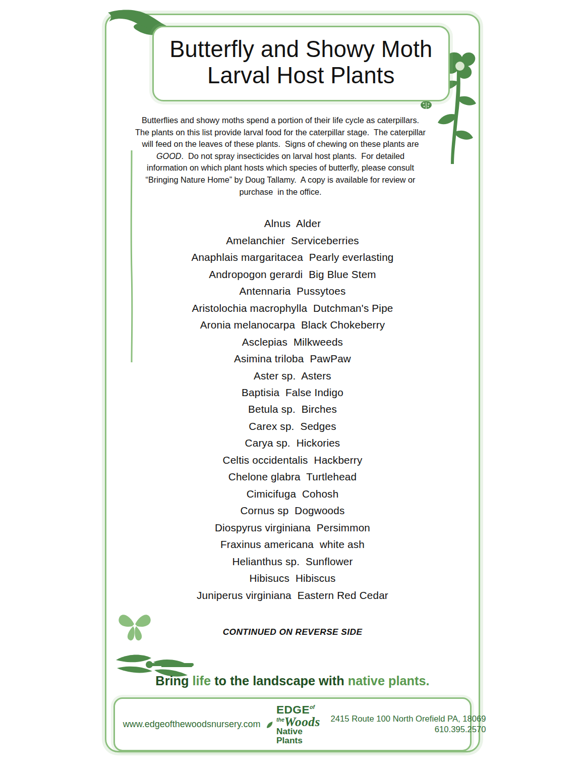Butterfly and Showy Moth
Larval Host Plants
Butterflies and showy moths spend a portion of their life cycle as caterpillars. The plants on this list provide larval food for the caterpillar stage. The caterpillar will feed on the leaves of these plants. Signs of chewing on these plants are GOOD. Do not spray insecticides on larval host plants. For detailed information on which plant hosts which species of butterfly, please consult “Bringing Nature Home” by Doug Tallamy. A copy is available for review or purchase in the office.
Alnus Alder
Amelanchier Serviceberries
Anaphlais margaritacea Pearly everlasting
Andropogon gerardi Big Blue Stem
Antennaria Pussytoes
Aristolochia macrophylla Dutchman's Pipe
Aronia melanocarpa Black Chokeberry
Asclepias Milkweeds
Asimina triloba PawPaw
Aster sp. Asters
Baptisia False Indigo
Betula sp. Birches
Carex sp. Sedges
Carya sp. Hickories
Celtis occidentalis Hackberry
Chelone glabra Turtlehead
Cimicifuga Cohosh
Cornus sp Dogwoods
Diospyrus virginiana Persimmon
Fraxinus americana white ash
Helianthus sp. Sunflower
Hibisucs Hibiscus
Juniperus virginiana Eastern Red Cedar
CONTINUED ON REVERSE SIDE
Bring life to the landscape with native plants.
www.edgeofthewoodsnursery.com
EDGEof the Woods Native Plants
2415 Route 100 North Orefield PA, 18069 610.395.2570